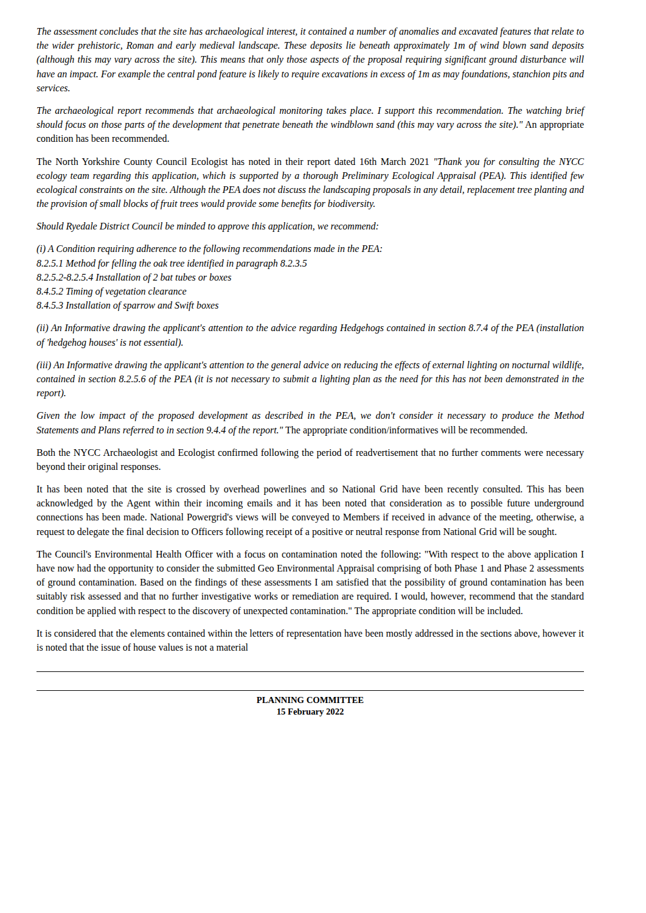The assessment concludes that the site has archaeological interest, it contained a number of anomalies and excavated features that relate to the wider prehistoric, Roman and early medieval landscape. These deposits lie beneath approximately 1m of wind blown sand deposits (although this may vary across the site). This means that only those aspects of the proposal requiring significant ground disturbance will have an impact. For example the central pond feature is likely to require excavations in excess of 1m as may foundations, stanchion pits and services.
The archaeological report recommends that archaeological monitoring takes place. I support this recommendation. The watching brief should focus on those parts of the development that penetrate beneath the windblown sand (this may vary across the site)." An appropriate condition has been recommended.
The North Yorkshire County Council Ecologist has noted in their report dated 16th March 2021 "Thank you for consulting the NYCC ecology team regarding this application, which is supported by a thorough Preliminary Ecological Appraisal (PEA). This identified few ecological constraints on the site. Although the PEA does not discuss the landscaping proposals in any detail, replacement tree planting and the provision of small blocks of fruit trees would provide some benefits for biodiversity.
Should Ryedale District Council be minded to approve this application, we recommend:
(i) A Condition requiring adherence to the following recommendations made in the PEA: 8.2.5.1 Method for felling the oak tree identified in paragraph 8.2.3.5 8.2.5.2-8.2.5.4 Installation of 2 bat tubes or boxes 8.4.5.2 Timing of vegetation clearance 8.4.5.3 Installation of sparrow and Swift boxes
(ii) An Informative drawing the applicant's attention to the advice regarding Hedgehogs contained in section 8.7.4 of the PEA (installation of 'hedgehog houses' is not essential).
(iii) An Informative drawing the applicant's attention to the general advice on reducing the effects of external lighting on nocturnal wildlife, contained in section 8.2.5.6 of the PEA (it is not necessary to submit a lighting plan as the need for this has not been demonstrated in the report).
Given the low impact of the proposed development as described in the PEA, we don't consider it necessary to produce the Method Statements and Plans referred to in section 9.4.4 of the report." The appropriate condition/informatives will be recommended.
Both the NYCC Archaeologist and Ecologist confirmed following the period of readvertisement that no further comments were necessary beyond their original responses.
It has been noted that the site is crossed by overhead powerlines and so National Grid have been recently consulted. This has been acknowledged by the Agent within their incoming emails and it has been noted that consideration as to possible future underground connections has been made. National Powergrid's views will be conveyed to Members if received in advance of the meeting, otherwise, a request to delegate the final decision to Officers following receipt of a positive or neutral response from National Grid will be sought.
The Council's Environmental Health Officer with a focus on contamination noted the following: "With respect to the above application I have now had the opportunity to consider the submitted Geo Environmental Appraisal comprising of both Phase 1 and Phase 2 assessments of ground contamination. Based on the findings of these assessments I am satisfied that the possibility of ground contamination has been suitably risk assessed and that no further investigative works or remediation are required. I would, however, recommend that the standard condition be applied with respect to the discovery of unexpected contamination." The appropriate condition will be included.
It is considered that the elements contained within the letters of representation have been mostly addressed in the sections above, however it is noted that the issue of house values is not a material
PLANNING COMMITTEE
15 February 2022